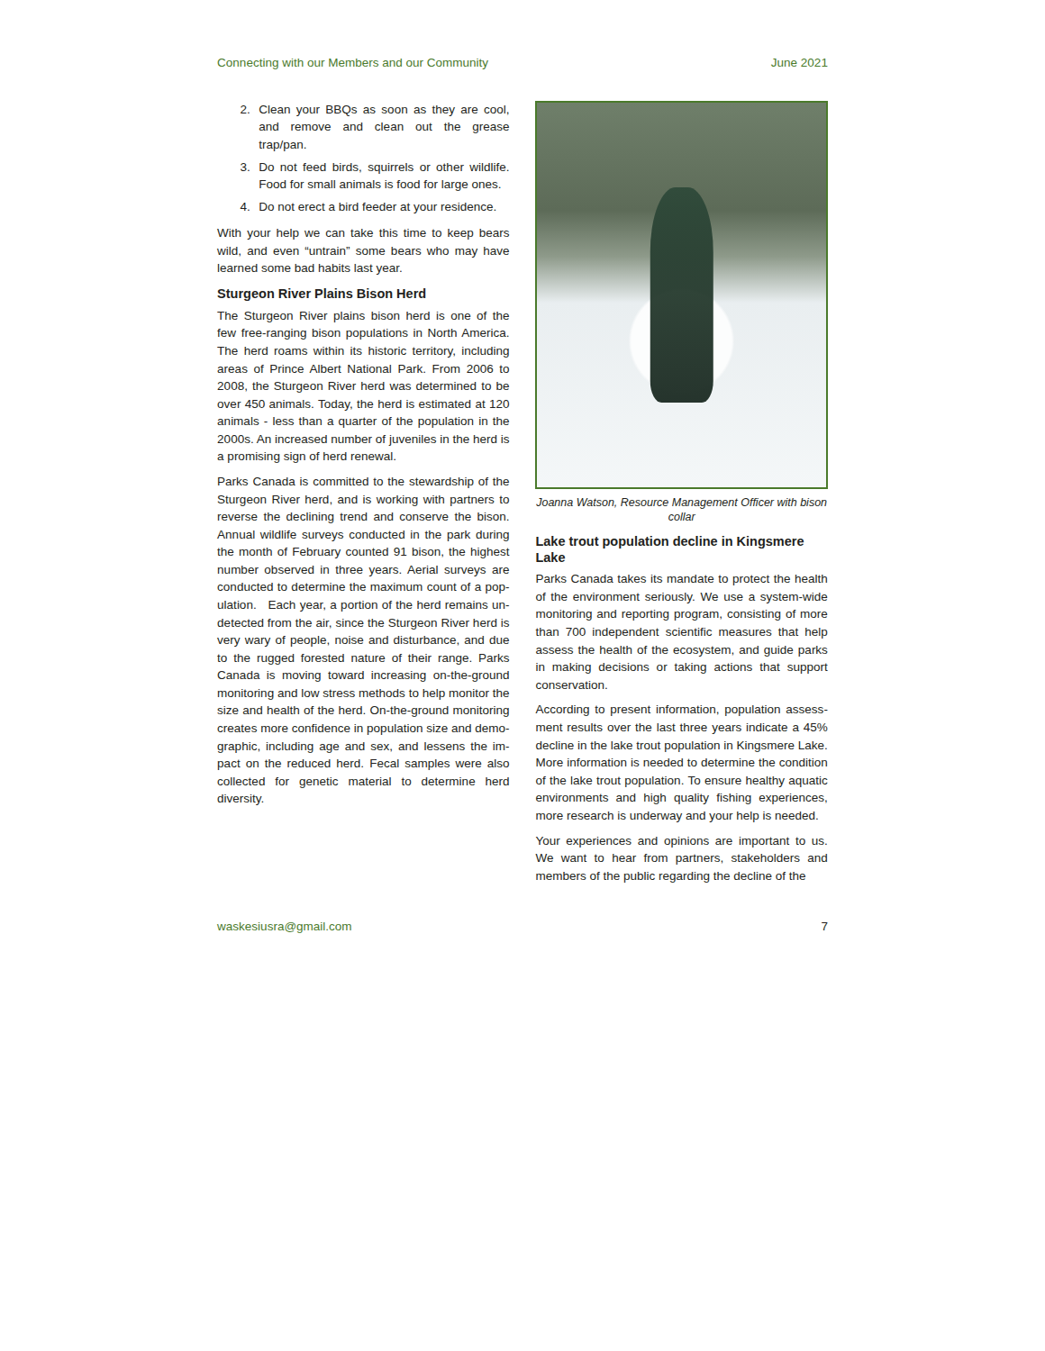Connecting with our Members and our Community
June 2021
Clean your BBQs as soon as they are cool, and remove and clean out the grease trap/pan.
Do not feed birds, squirrels or other wildlife. Food for small animals is food for large ones.
Do not erect a bird feeder at your residence.
With your help we can take this time to keep bears wild, and even “untrain” some bears who may have learned some bad habits last year.
Sturgeon River Plains Bison Herd
The Sturgeon River plains bison herd is one of the few free-ranging bison populations in North America. The herd roams within its historic territory, including areas of Prince Albert National Park. From 2006 to 2008, the Sturgeon River herd was determined to be over 450 animals. Today, the herd is estimated at 120 animals - less than a quarter of the population in the 2000s. An increased number of juveniles in the herd is a promising sign of herd renewal.
Parks Canada is committed to the stewardship of the Sturgeon River herd, and is working with partners to reverse the declining trend and conserve the bison. Annual wildlife surveys conducted in the park during the month of February counted 91 bison, the highest number observed in three years. Aerial surveys are conducted to determine the maximum count of a population. Each year, a portion of the herd remains undetected from the air, since the Sturgeon River herd is very wary of people, noise and disturbance, and due to the rugged forested nature of their range. Parks Canada is moving toward increasing on-the-ground monitoring and low stress methods to help monitor the size and health of the herd. On-the-ground monitoring creates more confidence in population size and demographic, including age and sex, and lessens the impact on the reduced herd. Fecal samples were also collected for genetic material to determine herd diversity.
Joanna Watson, Resource Management Officer with bison collar
Lake trout population decline in Kingsmere Lake
Parks Canada takes its mandate to protect the health of the environment seriously. We use a system-wide monitoring and reporting program, consisting of more than 700 independent scientific measures that help assess the health of the ecosystem, and guide parks in making decisions or taking actions that support conservation.
According to present information, population assessment results over the last three years indicate a 45% decline in the lake trout population in Kingsmere Lake. More information is needed to determine the condition of the lake trout population. To ensure healthy aquatic environments and high quality fishing experiences, more research is underway and your help is needed.
Your experiences and opinions are important to us. We want to hear from partners, stakeholders and members of the public regarding the decline of the
waskesiusra@gmail.com
7